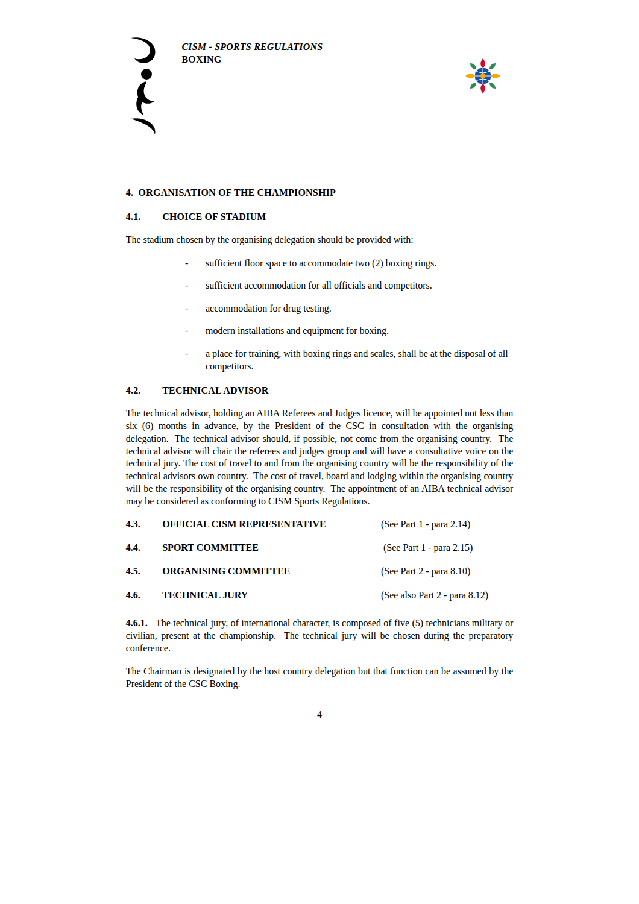CISM - SPORTS REGULATIONS
BOXING
4. ORGANISATION OF THE CHAMPIONSHIP
4.1. CHOICE OF STADIUM
The stadium chosen by the organising delegation should be provided with:
sufficient floor space to accommodate two (2) boxing rings.
sufficient accommodation for all officials and competitors.
accommodation for drug testing.
modern installations and equipment for boxing.
a place for training, with boxing rings and scales, shall be at the disposal of all competitors.
4.2. TECHNICAL ADVISOR
The technical advisor, holding an AIBA Referees and Judges licence, will be appointed not less than six (6) months in advance, by the President of the CSC in consultation with the organising delegation. The technical advisor should, if possible, not come from the organising country. The technical advisor will chair the referees and judges group and will have a consultative voice on the technical jury. The cost of travel to and from the organising country will be the responsibility of the technical advisors own country. The cost of travel, board and lodging within the organising country will be the responsibility of the organising country. The appointment of an AIBA technical advisor may be considered as conforming to CISM Sports Regulations.
4.3. OFFICIAL CISM REPRESENTATIVE
(See Part 1 - para 2.14)
4.4. SPORT COMMITTEE
(See Part 1 - para 2.15)
4.5. ORGANISING COMMITTEE
(See Part 2 - para 8.10)
4.6. TECHNICAL JURY
(See also Part 2 - para 8.12)
4.6.1. The technical jury, of international character, is composed of five (5) technicians military or civilian, present at the championship. The technical jury will be chosen during the preparatory conference.
The Chairman is designated by the host country delegation but that function can be assumed by the President of the CSC Boxing.
4